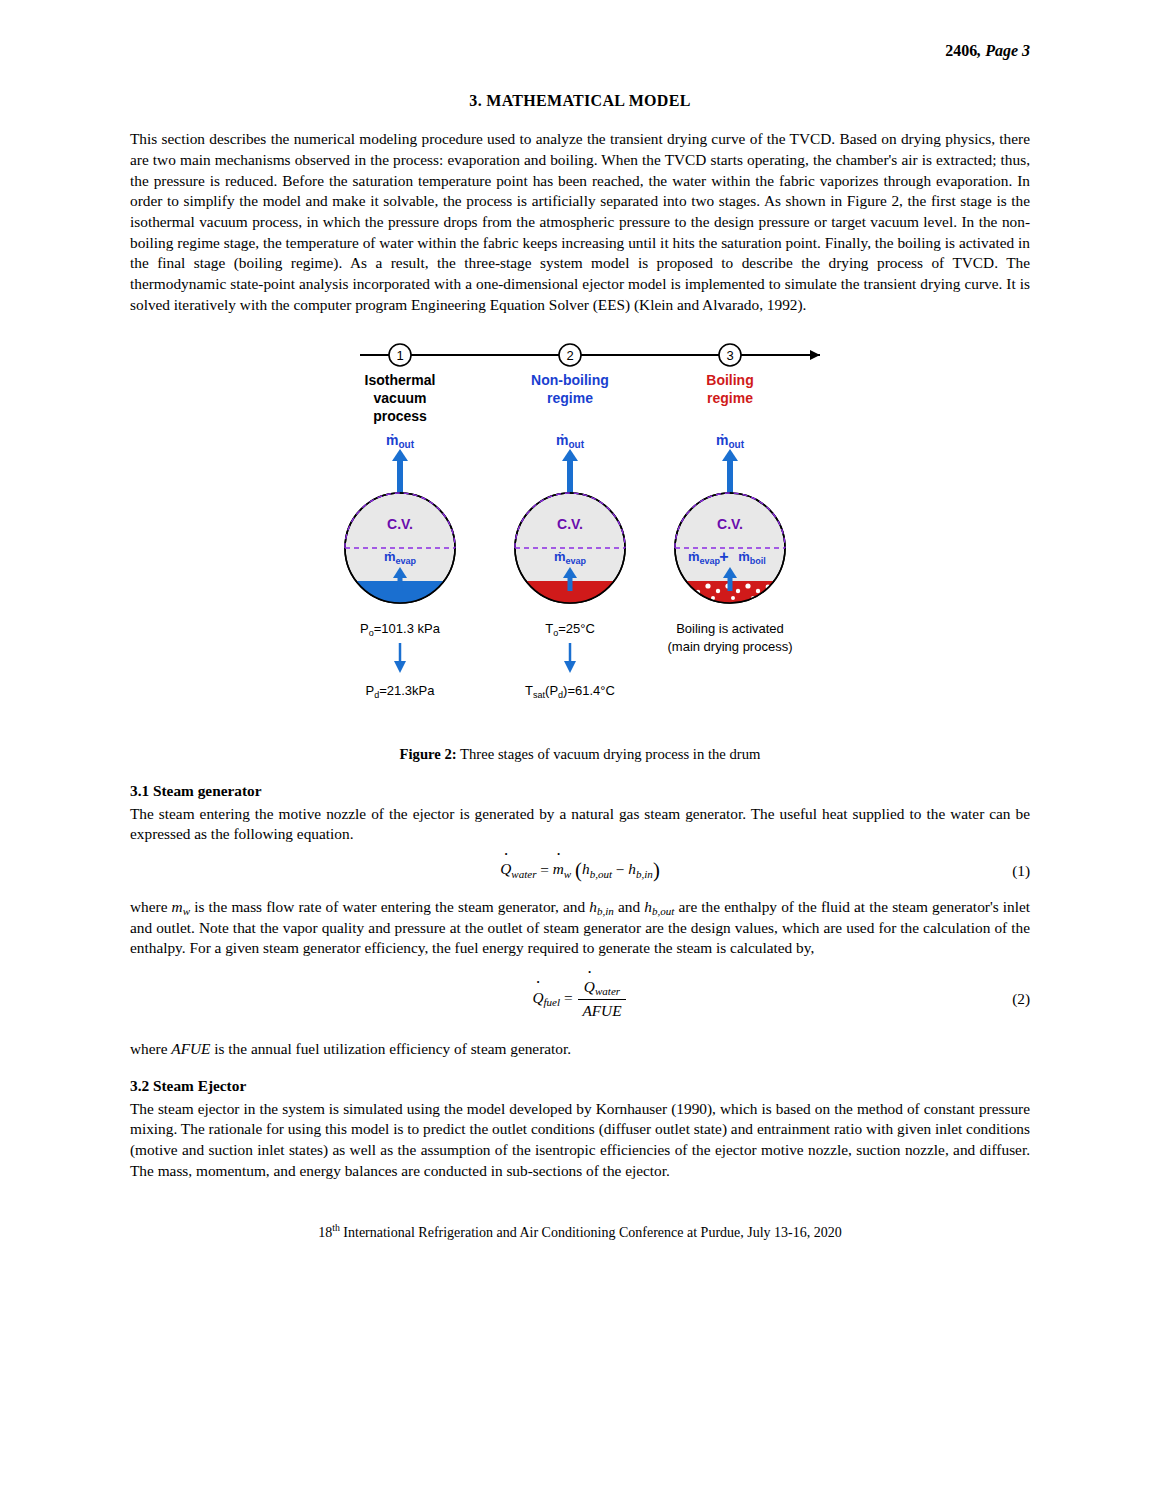2406, Page 3
3. MATHEMATICAL MODEL
This section describes the numerical modeling procedure used to analyze the transient drying curve of the TVCD. Based on drying physics, there are two main mechanisms observed in the process: evaporation and boiling. When the TVCD starts operating, the chamber's air is extracted; thus, the pressure is reduced. Before the saturation temperature point has been reached, the water within the fabric vaporizes through evaporation. In order to simplify the model and make it solvable, the process is artificially separated into two stages. As shown in Figure 2, the first stage is the isothermal vacuum process, in which the pressure drops from the atmospheric pressure to the design pressure or target vacuum level. In the non-boiling regime stage, the temperature of water within the fabric keeps increasing until it hits the saturation point. Finally, the boiling is activated in the final stage (boiling regime). As a result, the three-stage system model is proposed to describe the drying process of TVCD. The thermodynamic state-point analysis incorporated with a one-dimensional ejector model is implemented to simulate the transient drying curve. It is solved iteratively with the computer program Engineering Equation Solver (EES) (Klein and Alvarado, 1992).
1 2 3 Isothermal vacuum process Non-boiling regime Boiling regime ṁout ṁout ṁout C.V. ṁevap C.V. ṁevap C.V. ṁevap + ṁboil Po=101.3 kPa Pd=21.3kPa To=25°C Tsat(Pd)=61.4°C Boiling is activated (main drying process)
Figure 2: Three stages of vacuum drying process in the drum
3.1 Steam generator
The steam entering the motive nozzle of the ejector is generated by a natural gas steam generator. The useful heat supplied to the water can be expressed as the following equation.
Qwater = mw (hb,out − hb,in)
(1)
where mw is the mass flow rate of water entering the steam generator, and hb,in and hb,out are the enthalpy of the fluid at the steam generator's inlet and outlet. Note that the vapor quality and pressure at the outlet of steam generator are the design values, which are used for the calculation of the enthalpy. For a given steam generator efficiency, the fuel energy required to generate the steam is calculated by,
Qfuel = Qwater AFUE
(2)
where AFUE is the annual fuel utilization efficiency of steam generator.
3.2 Steam Ejector
The steam ejector in the system is simulated using the model developed by Kornhauser (1990), which is based on the method of constant pressure mixing. The rationale for using this model is to predict the outlet conditions (diffuser outlet state) and entrainment ratio with given inlet conditions (motive and suction inlet states) as well as the assumption of the isentropic efficiencies of the ejector motive nozzle, suction nozzle, and diffuser. The mass, momentum, and energy balances are conducted in sub-sections of the ejector.
18th International Refrigeration and Air Conditioning Conference at Purdue, July 13-16, 2020